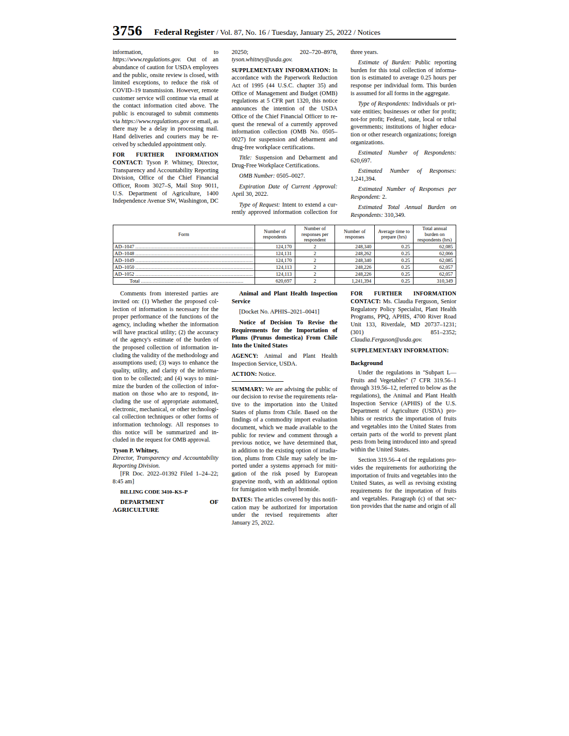3756
Federal Register / Vol. 87, No. 16 / Tuesday, January 25, 2022 / Notices
information, to https://www.regulations.gov. Out of an abundance of caution for USDA employees and the public, onsite review is closed, with limited exceptions, to reduce the risk of COVID–19 transmission. However, remote customer service will continue via email at the contact information cited above. The public is encouraged to submit comments via https://www.regulations.gov or email, as there may be a delay in processing mail. Hand deliveries and couriers may be received by scheduled appointment only.
FOR FURTHER INFORMATION CONTACT: Tyson P. Whitney, Director, Transparency and Accountability Reporting Division, Office of the Chief Financial Officer, Room 3027–S, Mail Stop 9011, U.S. Department of Agriculture, 1400 Independence Avenue SW, Washington, DC 20250; 202–720–8978, tyson.whitney@usda.gov.
SUPPLEMENTARY INFORMATION: In accordance with the Paperwork Reduction Act of 1995 (44 U.S.C. chapter 35) and Office of Management and Budget (OMB) regulations at 5 CFR part 1320, this notice announces the intention of the USDA Office of the Chief Financial Officer to request the renewal of a currently approved information collection (OMB No. 0505–0027) for suspension and debarment and drug-free workplace certifications.
Title: Suspension and Debarment and Drug-Free Workplace Certifications.
OMB Number: 0505–0027.
Expiration Date of Current Approval: April 30, 2022.
Type of Request: Intent to extend a currently approved information collection for three years.
Estimate of Burden: Public reporting burden for this total collection of information is estimated to average 0.25 hours per response per individual form. This burden is assumed for all forms in the aggregate.
Type of Respondents: Individuals or private entities; businesses or other for profit; not-for profit; Federal, state, local or tribal governments; institutions of higher education or other research organizations; foreign organizations.
Estimated Number of Respondents: 620,697.
Estimated Number of Responses: 1,241,394.
Estimated Number of Responses per Respondent: 2.
Estimated Total Annual Burden on Respondents: 310,349.
| Form | Number of respondents | Number of responses per respondent | Number of responses | Average time to prepare (hrs) | Total annual burden on respondents (hrs) |
| --- | --- | --- | --- | --- | --- |
| AD–1047 ............................................................................... | 124,170 | 2 | 248,340 | 0.25 | 62,085 |
| AD–1048 ............................................................................... | 124,131 | 2 | 248,262 | 0.25 | 62,066 |
| AD–1049 ............................................................................... | 124,170 | 2 | 248,340 | 0.25 | 62,085 |
| AD–1050 ............................................................................... | 124,113 | 2 | 248,226 | 0.25 | 62,057 |
| AD–1052 ............................................................................... | 124,113 | 2 | 248,226 | 0.25 | 62,057 |
| Total ..................................................................... | 620,697 | 2 | 1,241,394 | 0.25 | 310,349 |
Comments from interested parties are invited on: (1) Whether the proposed collection of information is necessary for the proper performance of the functions of the agency, including whether the information will have practical utility; (2) the accuracy of the agency's estimate of the burden of the proposed collection of information including the validity of the methodology and assumptions used; (3) ways to enhance the quality, utility, and clarity of the information to be collected; and (4) ways to minimize the burden of the collection of information on those who are to respond, including the use of appropriate automated, electronic, mechanical, or other technological collection techniques or other forms of information technology. All responses to this notice will be summarized and included in the request for OMB approval.
Tyson P. Whitney,
Director, Transparency and Accountability Reporting Division.
[FR Doc. 2022–01392 Filed 1–24–22; 8:45 am]
BILLING CODE 3410–KS–P
DEPARTMENT OF AGRICULTURE
Animal and Plant Health Inspection Service
[Docket No. APHIS–2021–0041]
Notice of Decision To Revise the Requirements for the Importation of Plums (Prunus domestica) From Chile Into the United States
AGENCY: Animal and Plant Health Inspection Service, USDA.
ACTION: Notice.
SUMMARY: We are advising the public of our decision to revise the requirements relative to the importation into the United States of plums from Chile. Based on the findings of a commodity import evaluation document, which we made available to the public for review and comment through a previous notice, we have determined that, in addition to the existing option of irradiation, plums from Chile may safely be imported under a systems approach for mitigation of the risk posed by European grapevine moth, with an additional option for fumigation with methyl bromide.
DATES: The articles covered by this notification may be authorized for importation under the revised requirements after January 25, 2022.
FOR FURTHER INFORMATION CONTACT: Ms. Claudia Ferguson, Senior Regulatory Policy Specialist, Plant Health Programs, PPQ, APHIS, 4700 River Road Unit 133, Riverdale, MD 20737–1231; (301) 851–2352; Claudia.Ferguson@usda.gov.
SUPPLEMENTARY INFORMATION:
Background
Under the regulations in ''Subpart L—Fruits and Vegetables'' (7 CFR 319.56–1 through 319.56–12, referred to below as the regulations), the Animal and Plant Health Inspection Service (APHIS) of the U.S. Department of Agriculture (USDA) prohibits or restricts the importation of fruits and vegetables into the United States from certain parts of the world to prevent plant pests from being introduced into and spread within the United States.
Section 319.56–4 of the regulations provides the requirements for authorizing the importation of fruits and vegetables into the United States, as well as revising existing requirements for the importation of fruits and vegetables. Paragraph (c) of that section provides that the name and origin of all